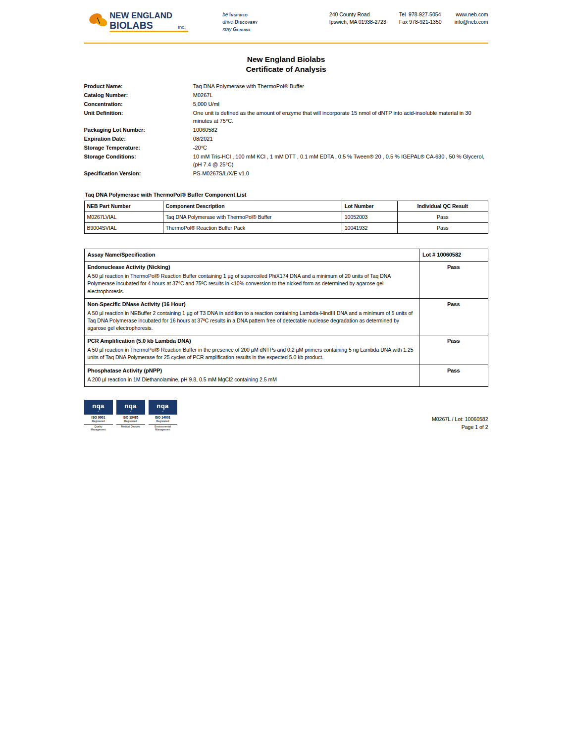be Inspired
drive Discovery
stay Genuine
240 County Road
Ipswich, MA 01938-2723
Tel 978-927-5054
Fax 978-921-1350
www.neb.com
info@neb.com
New England Biolabs Certificate of Analysis
| Product Name: | Taq DNA Polymerase with ThermoPol® Buffer |
| Catalog Number: | M0267L |
| Concentration: | 5,000 U/ml |
| Unit Definition: | One unit is defined as the amount of enzyme that will incorporate 15 nmol of dNTP into acid-insoluble material in 30 minutes at 75°C. |
| Packaging Lot Number: | 10060582 |
| Expiration Date: | 08/2021 |
| Storage Temperature: | -20°C |
| Storage Conditions: | 10 mM Tris-HCl , 100 mM KCl , 1 mM DTT , 0.1 mM EDTA , 0.5 % Tween® 20 , 0.5 % IGEPAL® CA-630 , 50 % Glycerol, (pH 7.4 @ 25°C) |
| Specification Version: | PS-M0267S/L/X/E v1.0 |
Taq DNA Polymerase with ThermoPol® Buffer Component List
| NEB Part Number | Component Description | Lot Number | Individual QC Result |
| --- | --- | --- | --- |
| M0267LVIAL | Taq DNA Polymerase with ThermoPol® Buffer | 10052003 | Pass |
| B9004SVIAL | ThermoPol® Reaction Buffer Pack | 10041932 | Pass |
| Assay Name/Specification | Lot # 10060582 |
| --- | --- |
| Endonuclease Activity (Nicking) A 50 µl reaction in ThermoPol® Reaction Buffer containing 1 µg of supercoiled PhiX174 DNA and a minimum of 20 units of Taq DNA Polymerase incubated for 4 hours at 37°C and 75ºC results in <10% conversion to the nicked form as determined by agarose gel electrophoresis. | Pass |
| Non-Specific DNase Activity (16 Hour) A 50 µl reaction in NEBuffer 2 containing 1 µg of T3 DNA in addition to a reaction containing Lambda-HindIII DNA and a minimum of 5 units of Taq DNA Polymerase incubated for 16 hours at 37ºC results in a DNA pattern free of detectable nuclease degradation as determined by agarose gel electrophoresis. | Pass |
| PCR Amplification (5.0 kb Lambda DNA) A 50 µl reaction in ThermoPol® Reaction Buffer in the presence of 200 µM dNTPs and 0.2 µM primers containing 5 ng Lambda DNA with 1.25 units of Taq DNA Polymerase for 25 cycles of PCR amplification results in the expected 5.0 kb product. | Pass |
| Phosphatase Activity (pNPP) A 200 µl reaction in 1M Diethanolamine, pH 9.8, 0.5 mM MgCl2 containing 2.5 mM | Pass |
nqa✓
ISO 9001
Registered
Quality
Management
nqa✓
ISO 13485
Registered
Medical Devices
nqa✓
ISO 14001
Registered
Environmental
Management
M0267L / Lot: 10060582
Page 1 of 2